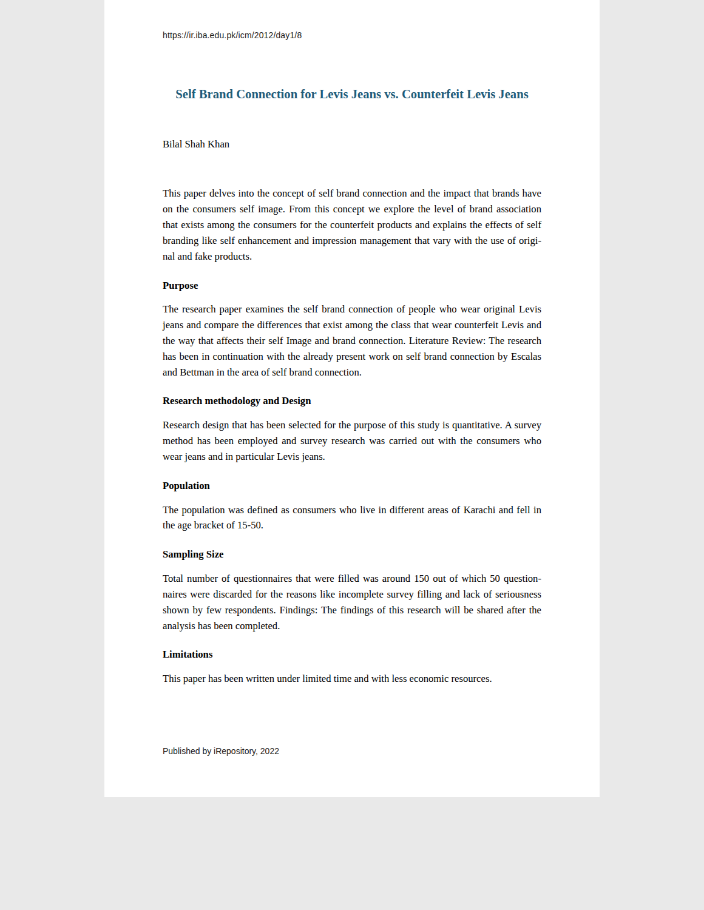https://ir.iba.edu.pk/icm/2012/day1/8
Self Brand Connection for Levis Jeans vs. Counterfeit Levis Jeans
Bilal Shah Khan
This paper delves into the concept of self brand connection and the impact that brands have on the consumers self image. From this concept we explore the level of brand association that exists among the consumers for the counterfeit products and explains the effects of self branding like self enhancement and impression management that vary with the use of original and fake products.
Purpose
The research paper examines the self brand connection of people who wear original Levis jeans and compare the differences that exist among the class that wear counterfeit Levis and the way that affects their self Image and brand connection. Literature Review: The research has been in continuation with the already present work on self brand connection by Escalas and Bettman in the area of self brand connection.
Research methodology and Design
Research design that has been selected for the purpose of this study is quantitative. A survey method has been employed and survey research was carried out with the consumers who wear jeans and in particular Levis jeans.
Population
The population was defined as consumers who live in different areas of Karachi and fell in the age bracket of 15-50.
Sampling Size
Total number of questionnaires that were filled was around 150 out of which 50 questionnaires were discarded for the reasons like incomplete survey filling and lack of seriousness shown by few respondents. Findings: The findings of this research will be shared after the analysis has been completed.
Limitations
This paper has been written under limited time and with less economic resources.
Published by iRepository, 2022